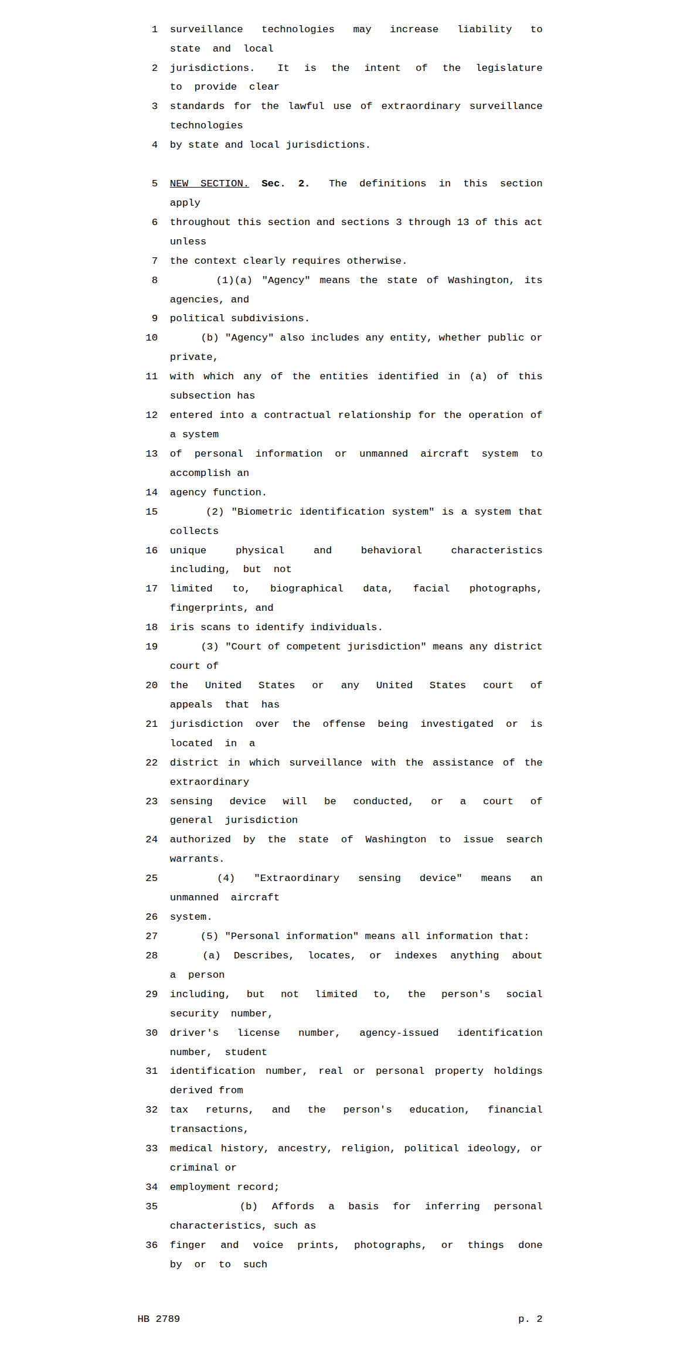surveillance technologies may increase liability to state and local
jurisdictions. It is the intent of the legislature to provide clear
standards for the lawful use of extraordinary surveillance technologies
by state and local jurisdictions.
NEW SECTION. Sec. 2. The definitions in this section apply
throughout this section and sections 3 through 13 of this act unless
the context clearly requires otherwise.
(1)(a) "Agency" means the state of Washington, its agencies, and
political subdivisions.
(b) "Agency" also includes any entity, whether public or private,
with which any of the entities identified in (a) of this subsection has
entered into a contractual relationship for the operation of a system
of personal information or unmanned aircraft system to accomplish an
agency function.
(2) "Biometric identification system" is a system that collects
unique physical and behavioral characteristics including, but not
limited to, biographical data, facial photographs, fingerprints, and
iris scans to identify individuals.
(3) "Court of competent jurisdiction" means any district court of
the United States or any United States court of appeals that has
jurisdiction over the offense being investigated or is located in a
district in which surveillance with the assistance of the extraordinary
sensing device will be conducted, or a court of general jurisdiction
authorized by the state of Washington to issue search warrants.
(4) "Extraordinary sensing device" means an unmanned aircraft
system.
(5) "Personal information" means all information that:
(a) Describes, locates, or indexes anything about a person
including, but not limited to, the person's social security number,
driver's license number, agency-issued identification number, student
identification number, real or personal property holdings derived from
tax returns, and the person's education, financial transactions,
medical history, ancestry, religion, political ideology, or criminal or
employment record;
(b) Affords a basis for inferring personal characteristics, such as
finger and voice prints, photographs, or things done by or to such
HB 2789 p. 2